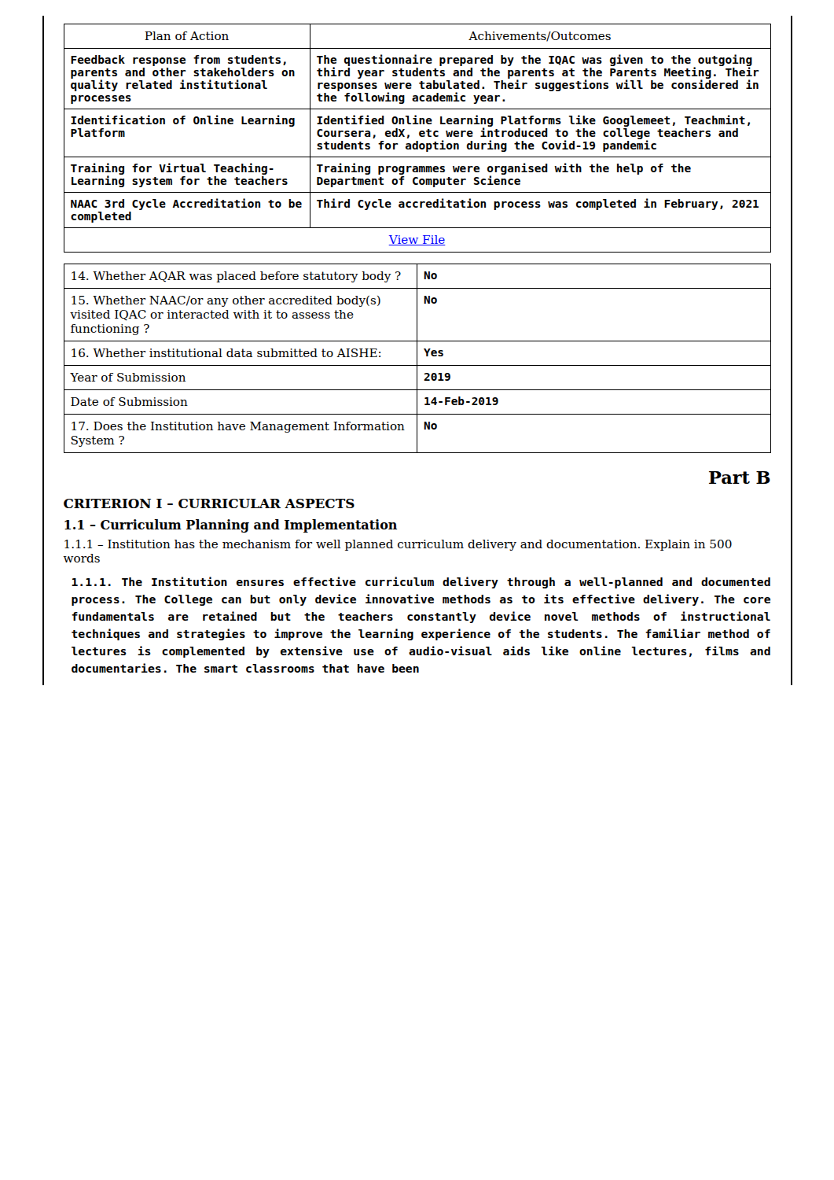| Plan of Action | Achivements/Outcomes |
| --- | --- |
| Feedback response from students, parents and other stakeholders on quality related institutional processes | The questionnaire prepared by the IQAC was given to the outgoing third year students and the parents at the Parents Meeting. Their responses were tabulated. Their suggestions will be considered in the following academic year. |
| Identification of Online Learning Platform | Identified Online Learning Platforms like Googlemeet, Teachmint, Coursera, edX, etc were introduced to the college teachers and students for adoption during the Covid-19 pandemic |
| Training for Virtual Teaching-Learning system for the teachers | Training programmes were organised with the help of the Department of Computer Science |
| NAAC 3rd Cycle Accreditation to be completed | Third Cycle accreditation process was completed in February, 2021 |
| View File |
| 14. Whether AQAR was placed before statutory body ? | No |
| 15. Whether NAAC/or any other accredited body(s) visited IQAC or interacted with it to assess the functioning ? | No |
| 16. Whether institutional data submitted to AISHE: | Yes |
| Year of Submission | 2019 |
| Date of Submission | 14-Feb-2019 |
| 17. Does the Institution have Management Information System ? | No |
Part B
CRITERION I – CURRICULAR ASPECTS
1.1 – Curriculum Planning and Implementation
1.1.1 – Institution has the mechanism for well planned curriculum delivery and documentation. Explain in 500 words
1.1.1. The Institution ensures effective curriculum delivery through a well-planned and documented process. The College can but only device innovative methods as to its effective delivery. The core fundamentals are retained but the teachers constantly device novel methods of instructional techniques and strategies to improve the learning experience of the students. The familiar method of lectures is complemented by extensive use of audio-visual aids like online lectures, films and documentaries. The smart classrooms that have been